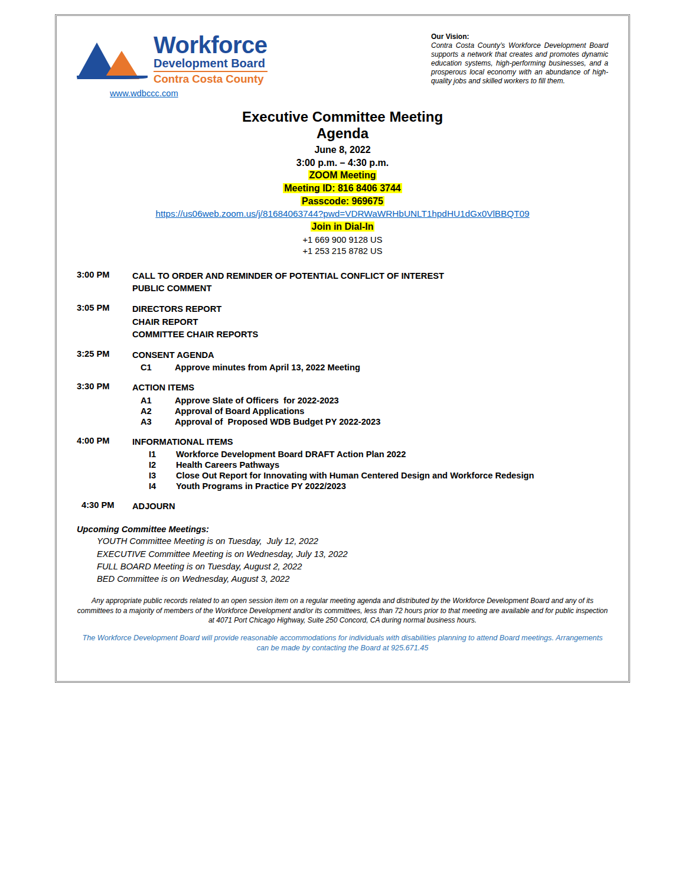Workforce
Development Board
Contra Costa County
www.wdbccc.com
Our Vision:
Contra Costa County’s Workforce Development Board supports a network that creates and promotes dynamic education systems, high-performing businesses, and a prosperous local economy with an abundance of high-quality jobs and skilled workers to fill them.
Executive Committee Meeting
Agenda
June 8, 2022
3:00 p.m. – 4:30 p.m.
ZOOM Meeting
Meeting ID: 816 8406 3744
Passcode: 969675
https://us06web.zoom.us/j/81684063744?pwd=VDRWaWRHbUNLT1hpdHU1dGx0VlBBQT09
Join in Dial-In
+1 669 900 9128 US
+1 253 215 8782 US
| 3:00 PM | CALL TO ORDER AND REMINDER OF POTENTIAL CONFLICT OF INTEREST PUBLIC COMMENT |
| 3:05 PM | DIRECTORS REPORT CHAIR REPORT COMMITTEE CHAIR REPORTS |
| 3:25 PM | CONSENT AGENDA / C1 / Approve minutes from April 13, 2022 Meeting / |
| 3:30 PM | ACTION ITEMS / A1 / Approve Slate of Officers for 2022-2023 / / A2 / Approval of Board Applications / / A3 / Approval of Proposed WDB Budget PY 2022-2023 / |
| 4:00 PM | INFORMATIONAL ITEMS / I1 / Workforce Development Board DRAFT Action Plan 2022 / / I2 / Health Careers Pathways / / I3 / Close Out Report for Innovating with Human Centered Design and Workforce Redesign / / I4 / Youth Programs in Practice PY 2022/2023 / |
| 4:30 PM | ADJOURN |
Upcoming Committee Meetings:
YOUTH Committee Meeting is on Tuesday, July 12, 2022
EXECUTIVE Committee Meeting is on Wednesday, July 13, 2022
FULL BOARD Meeting is on Tuesday, August 2, 2022
BED Committee is on Wednesday, August 3, 2022
Any appropriate public records related to an open session item on a regular meeting agenda and distributed by the Workforce Development Board and any of its committees to a majority of members of the Workforce Development and/or its committees, less than 72 hours prior to that meeting are available and for public inspection at 4071 Port Chicago Highway, Suite 250 Concord, CA during normal business hours.
The Workforce Development Board will provide reasonable accommodations for individuals with disabilities planning to attend Board meetings. Arrangements can be made by contacting the Board at 925.671.45